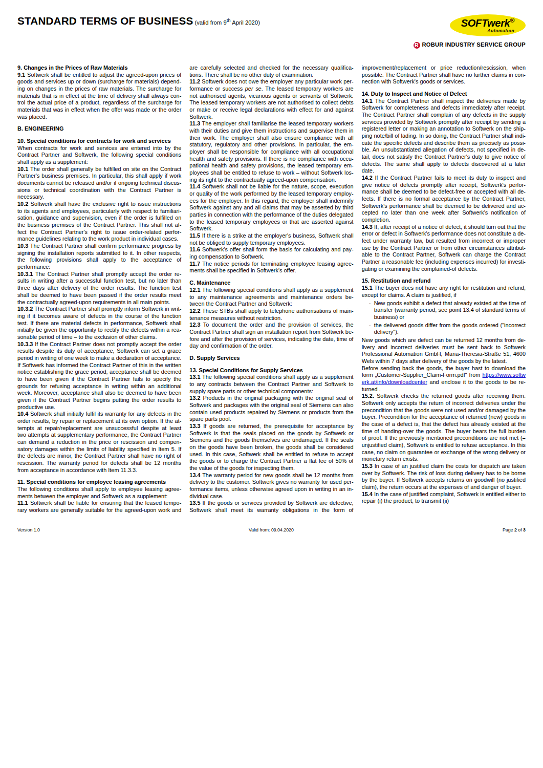STANDARD TERMS OF BUSINESS
(valid from 9th April 2020)
SOFTwerk® Automation
RROBUR INDUSTRY SERVICE GROUP
9. Changes in the Prices of Raw Materials
9.1 Softwerk shall be entitled to adjust the agreed-upon prices of goods and services up or down (surcharge for materials) depending on changes in the prices of raw materials. The surcharge for materials that is in effect at the time of delivery shall always control the actual price of a product, regardless of the surcharge for materials that was in effect when the offer was made or the order was placed.
B. ENGINEERING
10. Special conditions for contracts for work and services
When contracts for work and services are entered into by the Contract Partner and Softwerk, the following special conditions shall apply as a supplement:
10.1 The order shall generally be fulfilled on site on the Contract Partner's business premises. In particular, this shall apply if work documents cannot be released and/or if ongoing technical discussions or technical coordination with the Contract Partner is necessary.
10.2 Softwerk shall have the exclusive right to issue instructions to its agents and employees, particularly with respect to familiarisation, guidance and supervision, even if the order is fulfilled on the business premises of the Contract Partner. This shall not affect the Contract Partner's right to issue order-related performance guidelines relating to the work product in individual cases.
10.3 The Contract Partner shall confirm performance progress by signing the installation reports submitted to it. In other respects, the following provisions shall apply to the acceptance of performance:
10.3.1 The Contract Partner shall promptly accept the order results in writing after a successful function test, but no later than three days after delivery of the order results. The function test shall be deemed to have been passed if the order results meet the contractually agreed-upon requirements in all main points.
10.3.2 The Contract Partner shall promptly inform Softwerk in writing if it becomes aware of defects in the course of the function test. If there are material defects in performance, Softwerk shall initially be given the opportunity to rectify the defects within a reasonable period of time – to the exclusion of other claims.
10.3.3 If the Contract Partner does not promptly accept the order results despite its duty of acceptance, Softwerk can set a grace period in writing of one week to make a declaration of acceptance. If Softwerk has informed the Contract Partner of this in the written notice establishing the grace period, acceptance shall be deemed to have been given if the Contract Partner fails to specify the grounds for refusing acceptance in writing within an additional week. Moreover, acceptance shall also be deemed to have been given if the Contract Partner begins putting the order results to productive use.
10.4 Softwerk shall initially fulfil its warranty for any defects in the order results, by repair or replacement at its own option. If the attempts at repair/replacement are unsuccessful despite at least two attempts at supplementary performance, the Contract Partner can demand a reduction in the price or rescission and compensatory damages within the limits of liability specified in Item 5. If the defects are minor, the Contract Partner shall have no right of rescission. The warranty period for defects shall be 12 months from acceptance in accordance with Item 11.3.3.
11. Special conditions for employee leasing agreements
The following conditions shall apply to employee leasing agreements between the employer and Softwerk as a supplement:
11.1 Softwerk shall be liable for ensuring that the leased temporary workers are generally suitable for the agreed-upon work and are carefully selected and checked for the necessary qualifications. There shall be no other duty of examination.
11.2 Softwerk does not owe the employer any particular work performance or success per se. The leased temporary workers are not authorised agents, vicarious agents or servants of Softwerk. The leased temporary workers are not authorised to collect debts or make or receive legal declarations with effect for and against Softwerk.
11.3 The employer shall familiarise the leased temporary workers with their duties and give them instructions and supervise them in their work. The employer shall also ensure compliance with all statutory, regulatory and other provisions. In particular, the employer shall be responsible for compliance with all occupational health and safety provisions. If there is no compliance with occupational health and safety provisions, the leased temporary employees shall be entitled to refuse to work – without Softwerk losing its right to the contractually agreed-upon compensation.
11.4 Softwerk shall not be liable for the nature, scope, execution or quality of the work performed by the leased temporary employees for the employer. In this regard, the employer shall indemnify Softwerk against any and all claims that may be asserted by third parties in connection with the performance of the duties delegated to the leased temporary employees or that are asserted against Softwerk.
11.5 If there is a strike at the employer's business, Softwerk shall not be obliged to supply temporary employees.
11.6 Softwerk's offer shall form the basis for calculating and paying compensation to Softwerk.
11.7 The notice periods for terminating employee leasing agreements shall be specified in Softwerk's offer.
C. Maintenance
12.1 The following special conditions shall apply as a supplement to any maintenance agreements and maintenance orders between the Contract Partner and Softwerk:
12.2 These STBs shall apply to telephone authorisations of maintenance measures without restriction.
12.3 To document the order and the provision of services, the Contract Partner shall sign an installation report from Softwerk before and after the provision of services, indicating the date, time of day and confirmation of the order.
D. Supply Services
13. Special Conditions for Supply Services
13.1 The following special conditions shall apply as a supplement to any contracts between the Contract Partner and Softwerk to supply spare parts or other technical components:
13.2 Products in the original packaging with the original seal of Softwerk and packages with the original seal of Siemens can also contain used products repaired by Siemens or products from the spare parts pool.
13.3 If goods are returned, the prerequisite for acceptance by Softwerk is that the seals placed on the goods by Softwerk or Siemens and the goods themselves are undamaged. If the seals on the goods have been broken, the goods shall be considered used. In this case, Softwerk shall be entitled to refuse to accept the goods or to charge the Contract Partner a flat fee of 50% of the value of the goods for inspecting them.
13.4 The warranty period for new goods shall be 12 months from delivery to the customer. Softwerk gives no warranty for used performance items, unless otherwise agreed upon in writing in an individual case.
13.5 If the goods or services provided by Softwerk are defective, Softwerk shall meet its warranty obligations in the form of improvement/replacement or price reduction/rescission, when possible. The Contract Partner shall have no further claims in connection with Softwerk's goods or services.
14. Duty to Inspect and Notice of Defect
14.1 The Contract Partner shall inspect the deliveries made by Softwerk for completeness and defects immediately after receipt. The Contract Partner shall complain of any defects in the supply services provided by Softwerk promptly after receipt by sending a registered letter or making an annotation to Softwerk on the shipping note/bill of lading. In so doing, the Contract Partner shall indicate the specific defects and describe them as precisely as possible. An unsubstantiated allegation of defects, not specified in detail, does not satisfy the Contract Partner's duty to give notice of defects. The same shall apply to defects discovered at a later date.
14.2 If the Contract Partner fails to meet its duty to inspect and give notice of defects promptly after receipt, Softwerk's performance shall be deemed to be defect-free or accepted with all defects. If there is no formal acceptance by the Contract Partner, Softwerk's performance shall be deemed to be delivered and accepted no later than one week after Softwerk's notification of completion.
14.3 If, after receipt of a notice of defect, it should turn out that the error or defect in Softwerk's performance does not constitute a defect under warranty law, but resulted from incorrect or improper use by the Contract Partner or from other circumstances attributable to the Contract Partner, Softwerk can charge the Contract Partner a reasonable fee (including expenses incurred) for investigating or examining the complained-of defects.
15. Restitution and refund
15.1 The buyer does not have any right for restitution and refund, except for claims. A claim is justified, if
New goods exhibit a defect that already existed at the time of transfer (warranty period, see point 13.4 of standard terms of business) or
the delivered goods differ from the goods ordered ("incorrect delivery").
New goods which are defect can be returned 12 months from delivery and incorrect deliveries must be sent back to Softwerk Professional Automation GmbH, Maria-Theresia-Straße 51, 4600 Wels within 7 days after delivery of the goods by the latest.
Before sending back the goods, the buyer hast to download the form „Customer-Supplier_Claim-Form.pdf“ from https://www.softwerk.at/info/downloadcenter and enclose it to the goods to be returned .
15.2. Softwerk checks the returned goods after receiving them. Softwerk only accepts the return of incorrect deliveries under the precondition that the goods were not used and/or damaged by the buyer. Precondition for the acceptance of returned (new) goods in the case of a defect is, that the defect has already existed at the time of handing-over the goods. The buyer bears the full burden of proof. If the previously mentioned preconditions are not met (= unjustified claim), Softwerk is entitled to refuse acceptance. In this case, no claim on guarantee or exchange of the wrong delivery or monetary return exists.
15.3 In case of an justified claim the costs for dispatch are taken over by Softwerk. The risk of loss during delivery has to be borne by the buyer. If Softwerk accepts returns on goodwill (no justified claim), the return occurs at the expenses of and danger of buyer.
15.4 In the case of justified complaint, Softwerk is entitled either to repair (i) the product, to transmit (ii)
Version 1.0 Valid from: 09.04.2020 Page 2 of 3